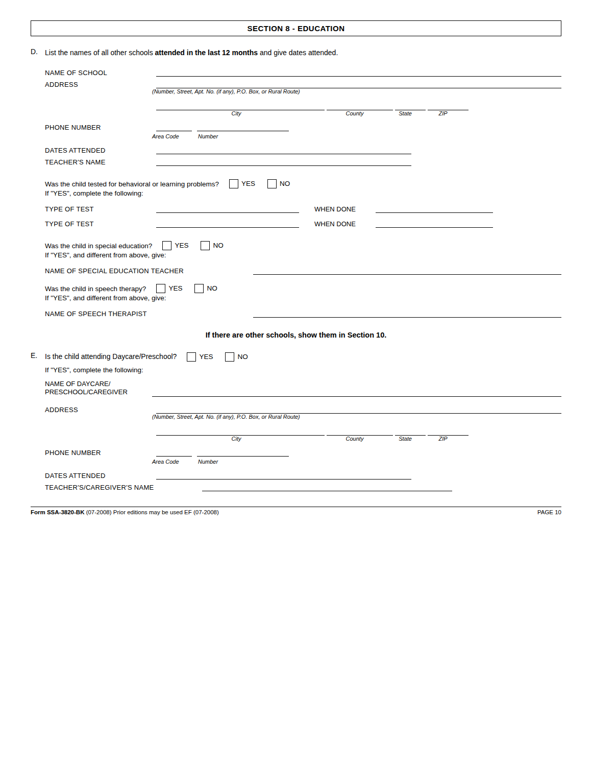SECTION 8 - EDUCATION
D.
List the names of all other schools attended in the last 12 months and give dates attended.
NAME OF SCHOOL
ADDRESS
(Number, Street, Apt. No. (if any), P.O. Box, or Rural Route)
City County State ZIP
PHONE NUMBER
Area Code Number
DATES ATTENDED
TEACHER'S NAME
Was the child tested for behavioral or learning problems?
YES NO
If "YES", complete the following:
TYPE OF TEST
WHEN DONE
TYPE OF TEST
WHEN DONE
Was the child in special education?
YES NO
If "YES", and different from above, give:
NAME OF SPECIAL EDUCATION TEACHER
Was the child in speech therapy?
YES NO
If "YES", and different from above, give:
NAME OF SPEECH THERAPIST
If there are other schools, show them in Section 10.
E.
Is the child attending Daycare/Preschool? YES NO
If "YES", complete the following:
NAME OF DAYCARE/
PRESCHOOL/CAREGIVER
ADDRESS
(Number, Street, Apt. No. (if any), P.O. Box, or Rural Route)
City County State ZIP
PHONE NUMBER
Area Code Number
DATES ATTENDED
TEACHER'S/CAREGIVER'S NAME
Form SSA-3820-BK (07-2008) Prior editions may be used EF (07-2008)
PAGE 10